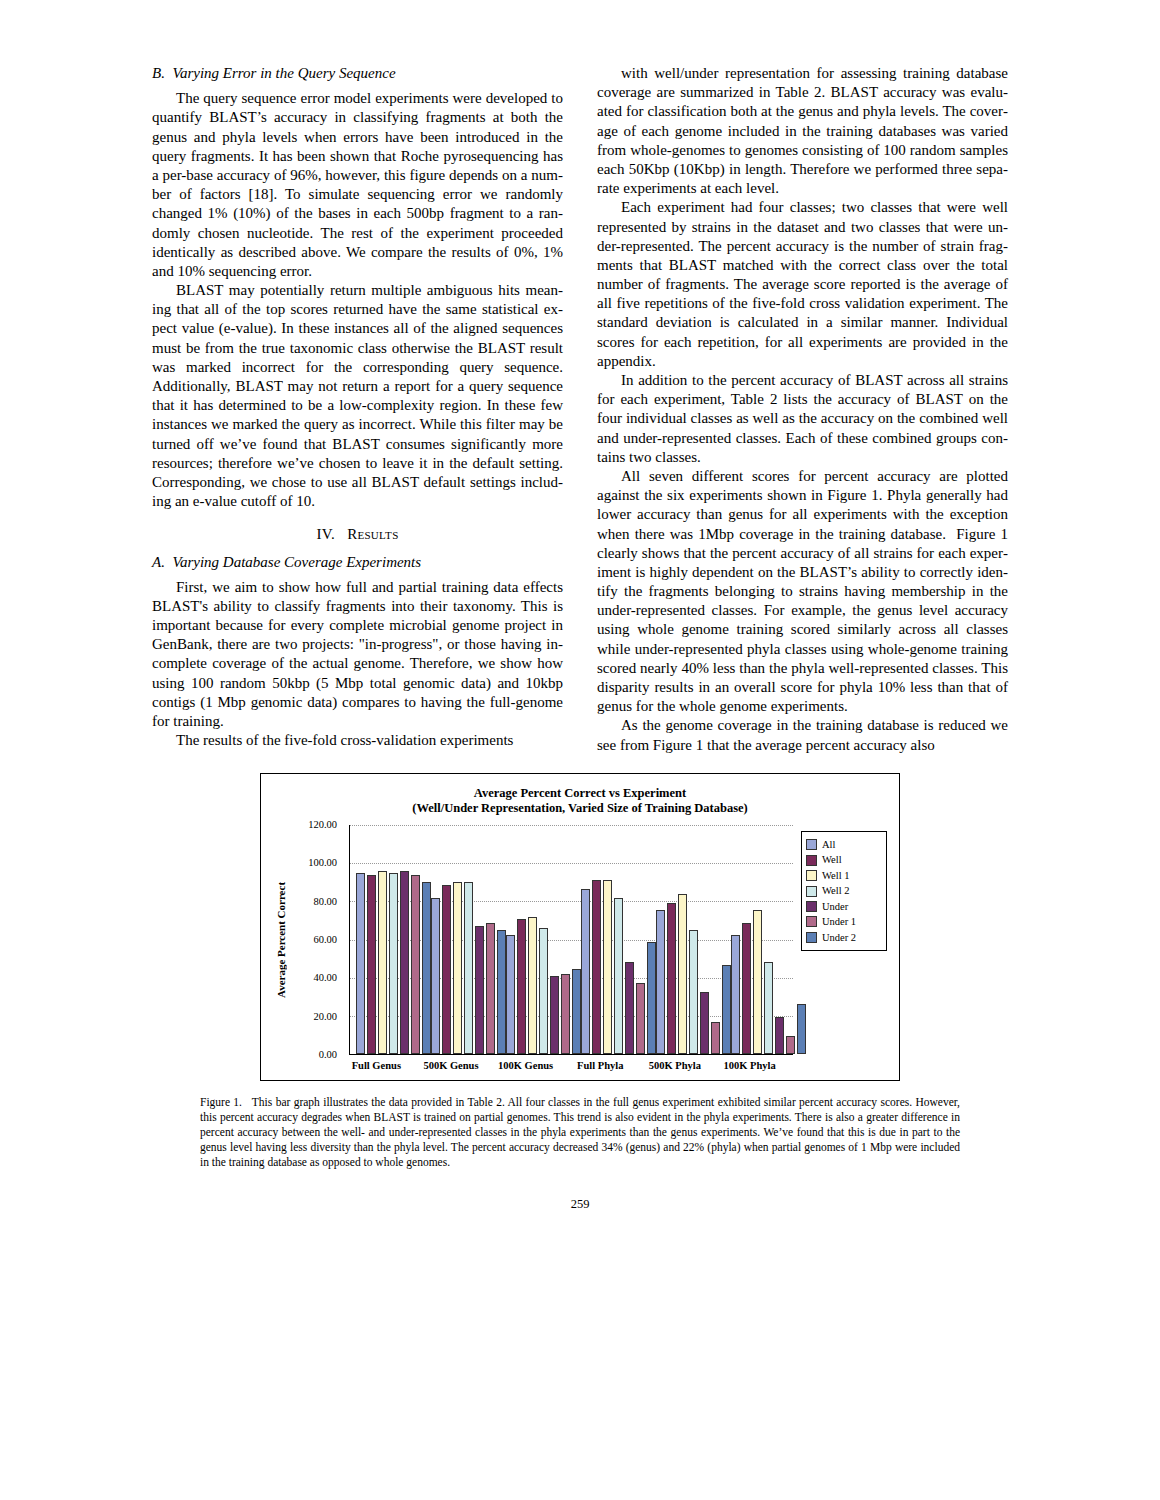B. Varying Error in the Query Sequence
The query sequence error model experiments were developed to quantify BLAST’s accuracy in classifying fragments at both the genus and phyla levels when errors have been introduced in the query fragments. It has been shown that Roche pyrosequencing has a per-base accuracy of 96%, however, this figure depends on a number of factors [18]. To simulate sequencing error we randomly changed 1% (10%) of the bases in each 500bp fragment to a randomly chosen nucleotide. The rest of the experiment proceeded identically as described above. We compare the results of 0%, 1% and 10% sequencing error.
BLAST may potentially return multiple ambiguous hits meaning that all of the top scores returned have the same statistical expect value (e-value). In these instances all of the aligned sequences must be from the true taxonomic class otherwise the BLAST result was marked incorrect for the corresponding query sequence. Additionally, BLAST may not return a report for a query sequence that it has determined to be a low-complexity region. In these few instances we marked the query as incorrect. While this filter may be turned off we’ve found that BLAST consumes significantly more resources; therefore we’ve chosen to leave it in the default setting. Corresponding, we chose to use all BLAST default settings including an e-value cutoff of 10.
IV. Results
A. Varying Database Coverage Experiments
First, we aim to show how full and partial training data effects BLAST's ability to classify fragments into their taxonomy. This is important because for every complete microbial genome project in GenBank, there are two projects: "in-progress", or those having incomplete coverage of the actual genome. Therefore, we show how using 100 random 50kbp (5 Mbp total genomic data) and 10kbp contigs (1 Mbp genomic data) compares to having the full-genome for training.
The results of the five-fold cross-validation experiments
with well/under representation for assessing training database coverage are summarized in Table 2. BLAST accuracy was evaluated for classification both at the genus and phyla levels. The coverage of each genome included in the training databases was varied from whole-genomes to genomes consisting of 100 random samples each 50Kbp (10Kbp) in length. Therefore we performed three separate experiments at each level.
Each experiment had four classes; two classes that were well represented by strains in the dataset and two classes that were under-represented. The percent accuracy is the number of strain fragments that BLAST matched with the correct class over the total number of fragments. The average score reported is the average of all five repetitions of the five-fold cross validation experiment. The standard deviation is calculated in a similar manner. Individual scores for each repetition, for all experiments are provided in the appendix.
In addition to the percent accuracy of BLAST across all strains for each experiment, Table 2 lists the accuracy of BLAST on the four individual classes as well as the accuracy on the combined well and under-represented classes. Each of these combined groups contains two classes.
All seven different scores for percent accuracy are plotted against the six experiments shown in Figure 1. Phyla generally had lower accuracy than genus for all experiments with the exception when there was 1Mbp coverage in the training database. Figure 1 clearly shows that the percent accuracy of all strains for each experiment is highly dependent on the BLAST’s ability to correctly identify the fragments belonging to strains having membership in the under-represented classes. For example, the genus level accuracy using whole genome training scored similarly across all classes while under-represented phyla classes using whole-genome training scored nearly 40% less than the phyla well-represented classes. This disparity results in an overall score for phyla 10% less than that of genus for the whole genome experiments.
As the genome coverage in the training database is reduced we see from Figure 1 that the average percent accuracy also
Average Percent Correct vs Experiment
(Well/Under Representation, Varied Size of Training Database)
Average Percent Correct
120.00 100.00 80.00 60.00 40.00 20.00 0.00
All
Well
Well 1
Well 2
Under
Under 1
Under 2
Full Genus 500K Genus 100K Genus Full Phyla 500K Phyla 100K Phyla
Figure 1. This bar graph illustrates the data provided in Table 2. All four classes in the full genus experiment exhibited similar percent accuracy scores. However, this percent accuracy degrades when BLAST is trained on partial genomes. This trend is also evident in the phyla experiments. There is also a greater difference in percent accuracy between the well- and under-represented classes in the phyla experiments than the genus experiments. We’ve found that this is due in part to the genus level having less diversity than the phyla level. The percent accuracy decreased 34% (genus) and 22% (phyla) when partial genomes of 1 Mbp were included in the training database as opposed to whole genomes.
259